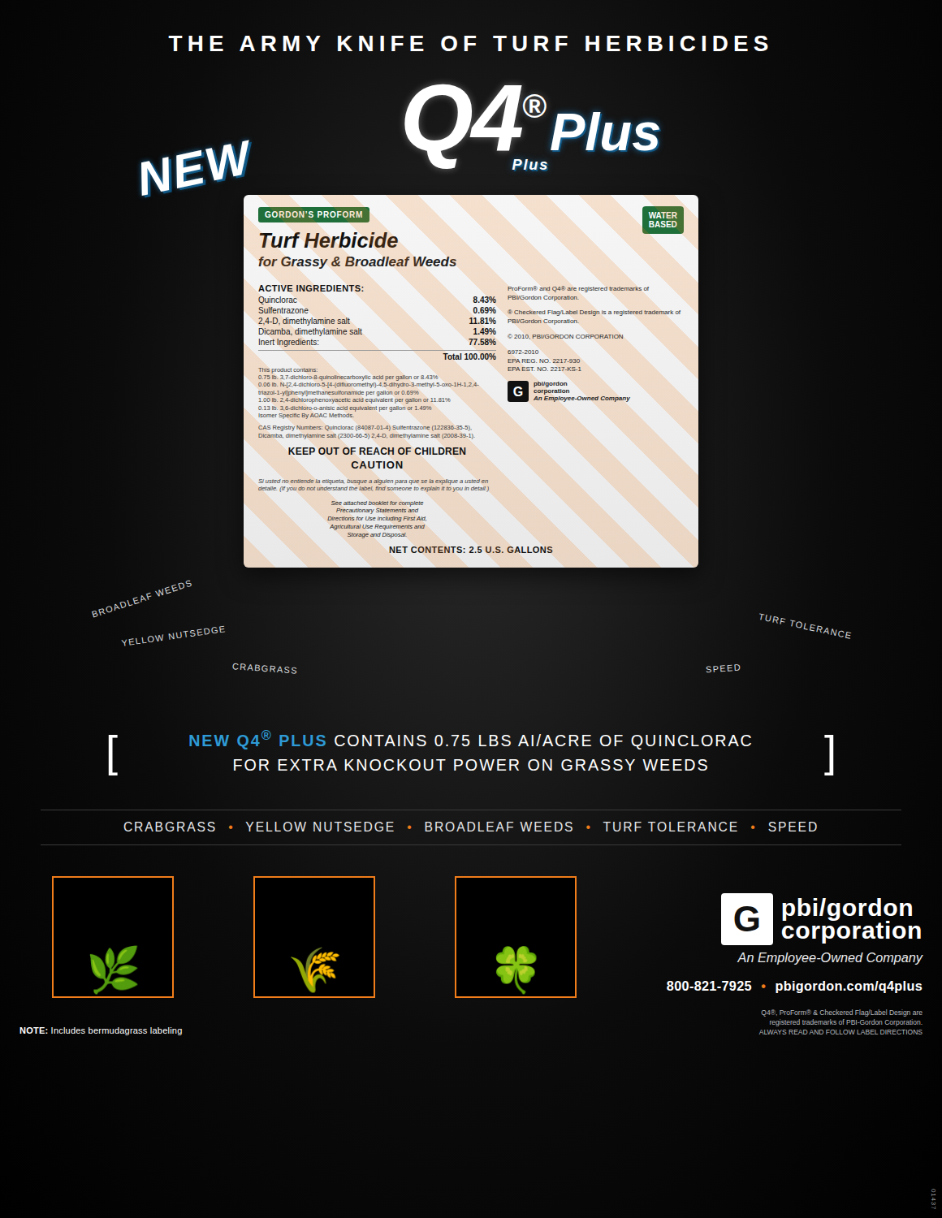The Army Knife of Turf Herbicides
NEW
Q4®PlusPlus
Water
Based Gordon’s ProForm
Turf Herbicide
for Grassy & Broadleaf Weeds
Active Ingredients:
| Quinclorac | 8.43% |
| Sulfentrazone | 0.69% |
| 2,4-D, dimethylamine salt | 11.81% |
| Dicamba, dimethylamine salt | 1.49% |
| Inert Ingredients: | 77.58% |
Total 100.00%
This product contains:
0.75 lb. 3,7-dichloro-8-quinolinecarboxylic acid per gallon or 8.43%
0.06 lb. N-[2,4-dichloro-5-[4-(difluoromethyl)-4,5-dihydro-3-methyl-5-oxo-1H-1,2,4-triazol-1-yl]phenyl]methanesulfonamide per gallon or 0.69%
1.00 lb. 2,4-dichlorophenoxyacetic acid equivalent per gallon or 11.81%
0.13 lb. 3,6-dichloro-o-anisic acid equivalent per gallon or 1.49%
Isomer Specific By AOAC Methods.
CAS Registry Numbers: Quinclorac (84087-01-4) Sulfentrazone (122836-35-5), Dicamba, dimethylamine salt (2300-66-5) 2,4-D, dimethylamine salt (2008-39-1).
KEEP OUT OF REACH OF CHILDREN
CAUTION
Si usted no entiende la etiqueta, busque a alguien para que se la explique a usted en detalle. (If you do not understand the label, find someone to explain it to you in detail.)
See attached booklet for complete
Precautionary Statements and
Directions for Use including First Aid,
Agricultural Use Requirements and
Storage and Disposal.
ProForm® and Q4® are registered trademarks of PBI/Gordon Corporation.
® Checkered Flag/Label Design is a registered trademark of PBI/Gordon Corporation.
© 2010, PBI/GORDON CORPORATION
6972-2010
EPA REG. NO. 2217-930
EPA EST. NO. 2217-KS-1
G
pbi/gordon
corporation
An Employee-Owned Company
NET CONTENTS: 2.5 U.S. GALLONS
Broadleaf Weeds Yellow Nutsedge Crabgrass Speed Turf Tolerance
New Q4® Plus Contains 0.75 LBS AI/Acre Of Quinclorac
For Extra Knockout Power On Grassy Weeds
Crabgrass • Yellow Nutsedge • Broadleaf Weeds • Turf Tolerance • Speed
🌿
🌾
🍀
NOTE: Includes bermudagrass labeling
G
pbi/gordon
corporation
An Employee-Owned Company
800-821-7925 • pbigordon.com/q4plus
Q4®, ProForm® & Checkered Flag/Label Design are
registered trademarks of PBI-Gordon Corporation.
ALWAYS READ AND FOLLOW LABEL DIRECTIONS
01437